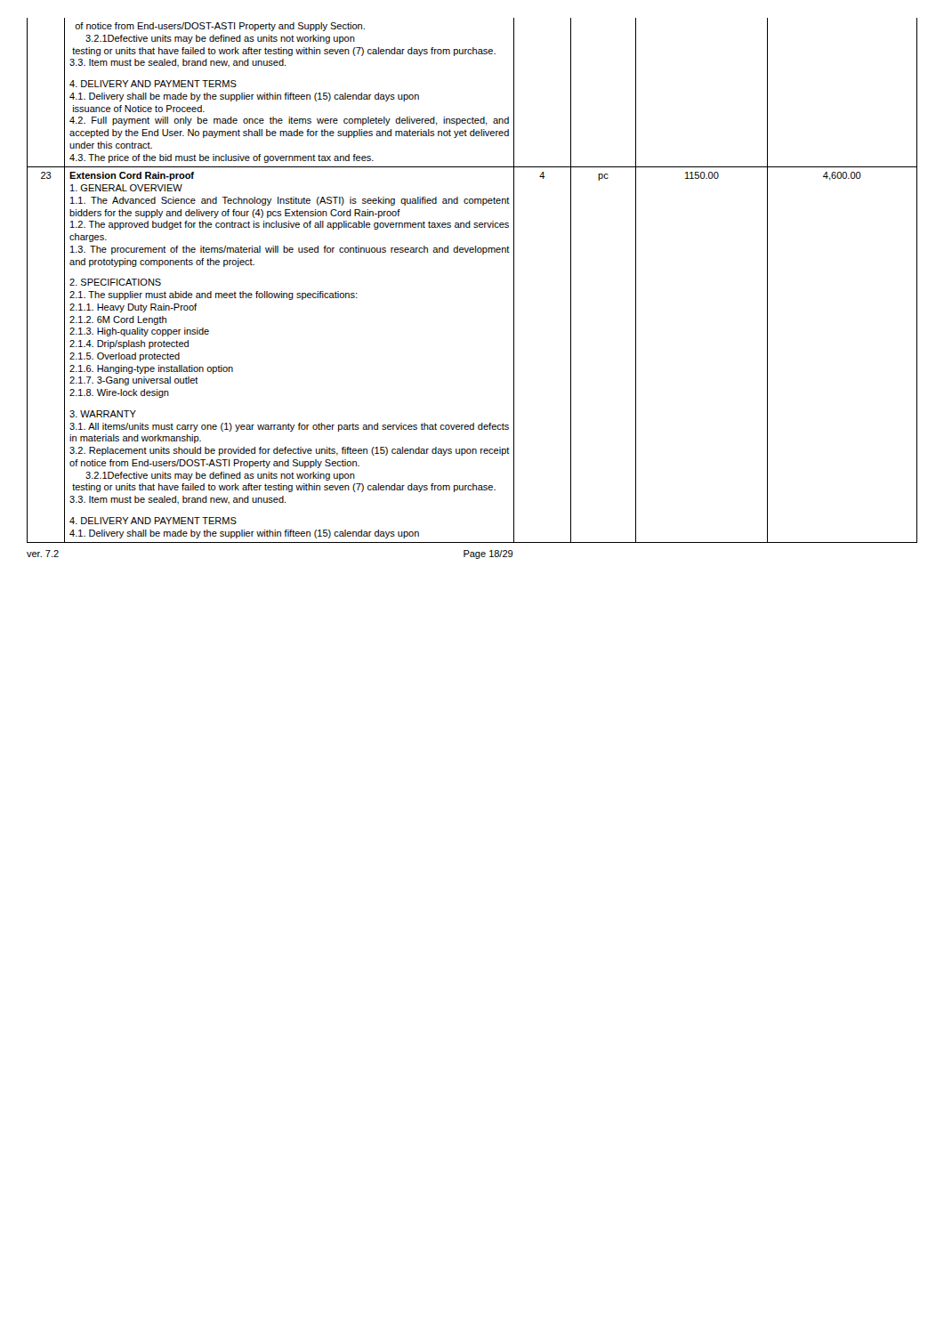| | of notice from End-users/DOST-ASTI Property and Supply Section. 3.2.1Defective units may be defined as units not working upon testing or units that have failed to work after testing within seven (7) calendar days from purchase. 3.3. Item must be sealed, brand new, and unused. 4. DELIVERY AND PAYMENT TERMS 4.1. Delivery shall be made by the supplier within fifteen (15) calendar days upon issuance of Notice to Proceed. 4.2. Full payment will only be made once the items were completely delivered, inspected, and accepted by the End User. No payment shall be made for the supplies and materials not yet delivered under this contract. 4.3. The price of the bid must be inclusive of government tax and fees. | | | | |
| 23 | Extension Cord Rain-proof 1. GENERAL OVERVIEW 1.1. The Advanced Science and Technology Institute (ASTI) is seeking qualified and competent bidders for the supply and delivery of four (4) pcs Extension Cord Rain-proof 1.2. The approved budget for the contract is inclusive of all applicable government taxes and services charges. 1.3. The procurement of the items/material will be used for continuous research and development and prototyping components of the project. 2. SPECIFICATIONS 2.1. The supplier must abide and meet the following specifications: 2.1.1. Heavy Duty Rain-Proof 2.1.2. 6M Cord Length 2.1.3. High-quality copper inside 2.1.4. Drip/splash protected 2.1.5. Overload protected 2.1.6. Hanging-type installation option 2.1.7. 3-Gang universal outlet 2.1.8. Wire-lock design 3. WARRANTY 3.1. All items/units must carry one (1) year warranty for other parts and services that covered defects in materials and workmanship. 3.2. Replacement units should be provided for defective units, fifteen (15) calendar days upon receipt of notice from End-users/DOST-ASTI Property and Supply Section. 3.2.1Defective units may be defined as units not working upon testing or units that have failed to work after testing within seven (7) calendar days from purchase. 3.3. Item must be sealed, brand new, and unused. 4. DELIVERY AND PAYMENT TERMS 4.1. Delivery shall be made by the supplier within fifteen (15) calendar days upon | 4 | pc | 1150.00 | 4,600.00 |
ver. 7.2 Page 18/29